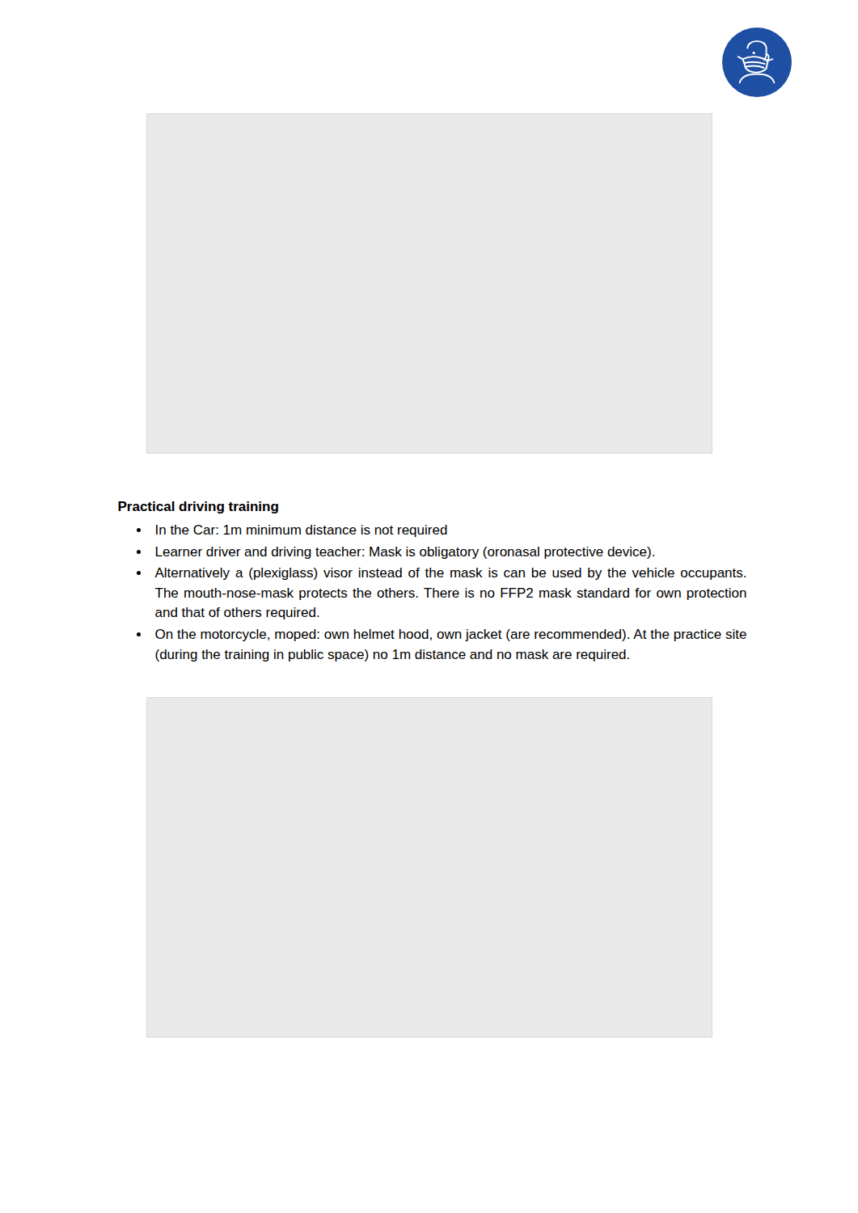Practical driving training
In the Car: 1m minimum distance is not required
Learner driver and driving teacher: Mask is obligatory (oronasal protective device).
Alternatively a (plexiglass) visor instead of the mask is can be used by the vehicle occupants. The mouth-nose-mask protects the others. There is no FFP2 mask standard for own protection and that of others required.
On the motorcycle, moped: own helmet hood, own jacket (are recommended). At the practice site (during the training in public space) no 1m distance and no mask are required.